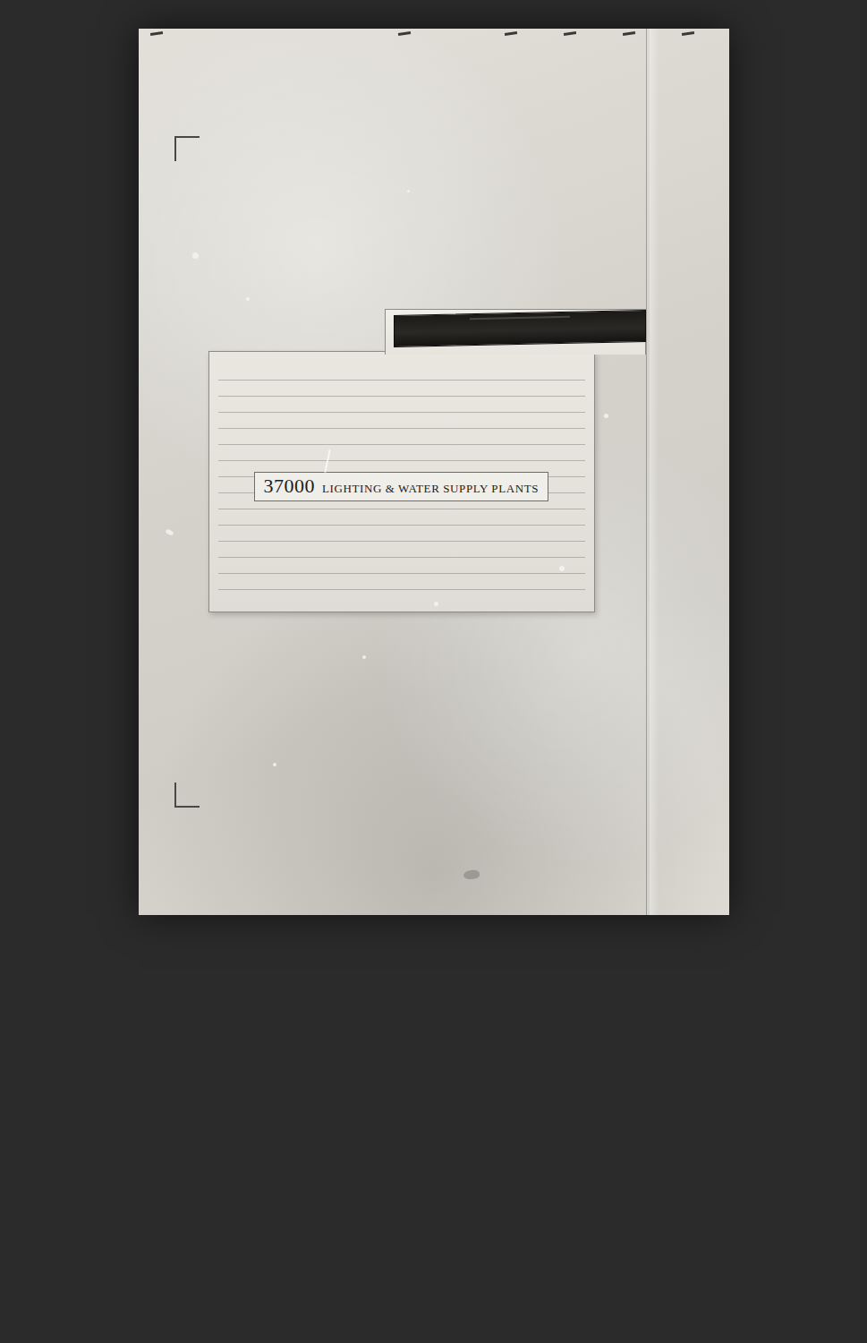37000 LIGHTING & WATER SUPPLY PLANTS
Transcription of all visible text: 37000 LIGHTING & WATER SUPPLY PLANTS